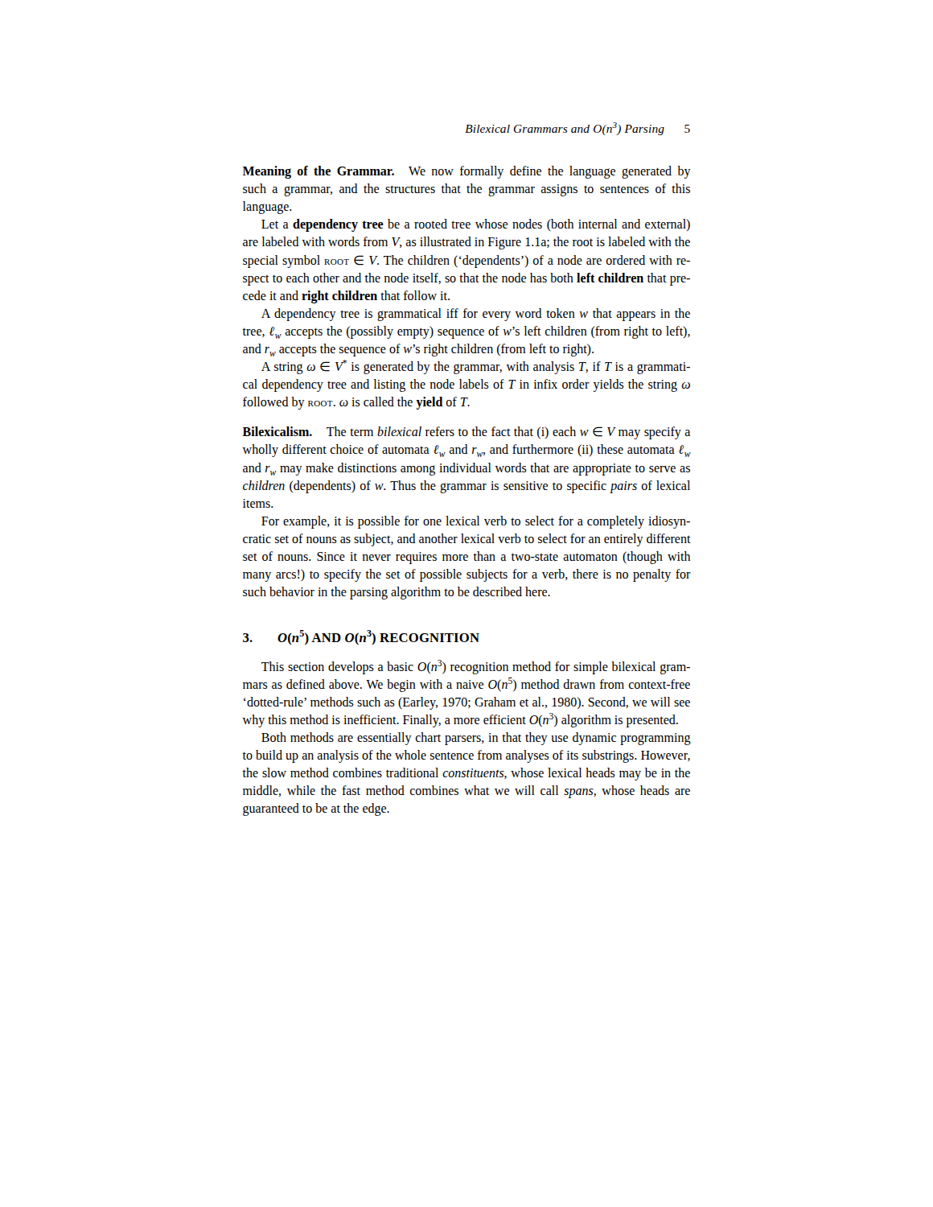Bilexical Grammars and O(n3) Parsing5
Meaning of the Grammar. We now formally define the language generated by such a grammar, and the structures that the grammar assigns to sentences of this language.
Let a dependency tree be a rooted tree whose nodes (both internal and external) are labeled with words from V, as illustrated in Figure 1.1a; the root is labeled with the special symbol root ∈ V. The children (‘dependents’) of a node are ordered with respect to each other and the node itself, so that the node has both left children that precede it and right children that follow it.
A dependency tree is grammatical iff for every word token w that appears in the tree, ℓw accepts the (possibly empty) sequence of w’s left children (from right to left), and rw accepts the sequence of w’s right children (from left to right).
A string ω ∈ V* is generated by the grammar, with analysis T, if T is a grammatical dependency tree and listing the node labels of T in infix order yields the string ω followed by root. ω is called the yield of T.
Bilexicalism. The term bilexical refers to the fact that (i) each w ∈ V may specify a wholly different choice of automata ℓw and rw, and furthermore (ii) these automata ℓw and rw may make distinctions among individual words that are appropriate to serve as children (dependents) of w. Thus the grammar is sensitive to specific pairs of lexical items.
For example, it is possible for one lexical verb to select for a completely idiosyncratic set of nouns as subject, and another lexical verb to select for an entirely different set of nouns. Since it never requires more than a two-state automaton (though with many arcs!) to specify the set of possible subjects for a verb, there is no penalty for such behavior in the parsing algorithm to be described here.
3. O(n5) AND O(n3) RECOGNITION
This section develops a basic O(n3) recognition method for simple bilexical grammars as defined above. We begin with a naive O(n5) method drawn from context-free ‘dotted-rule’ methods such as (Earley, 1970; Graham et al., 1980). Second, we will see why this method is inefficient. Finally, a more efficient O(n3) algorithm is presented.
Both methods are essentially chart parsers, in that they use dynamic programming to build up an analysis of the whole sentence from analyses of its substrings. However, the slow method combines traditional constituents, whose lexical heads may be in the middle, while the fast method combines what we will call spans, whose heads are guaranteed to be at the edge.